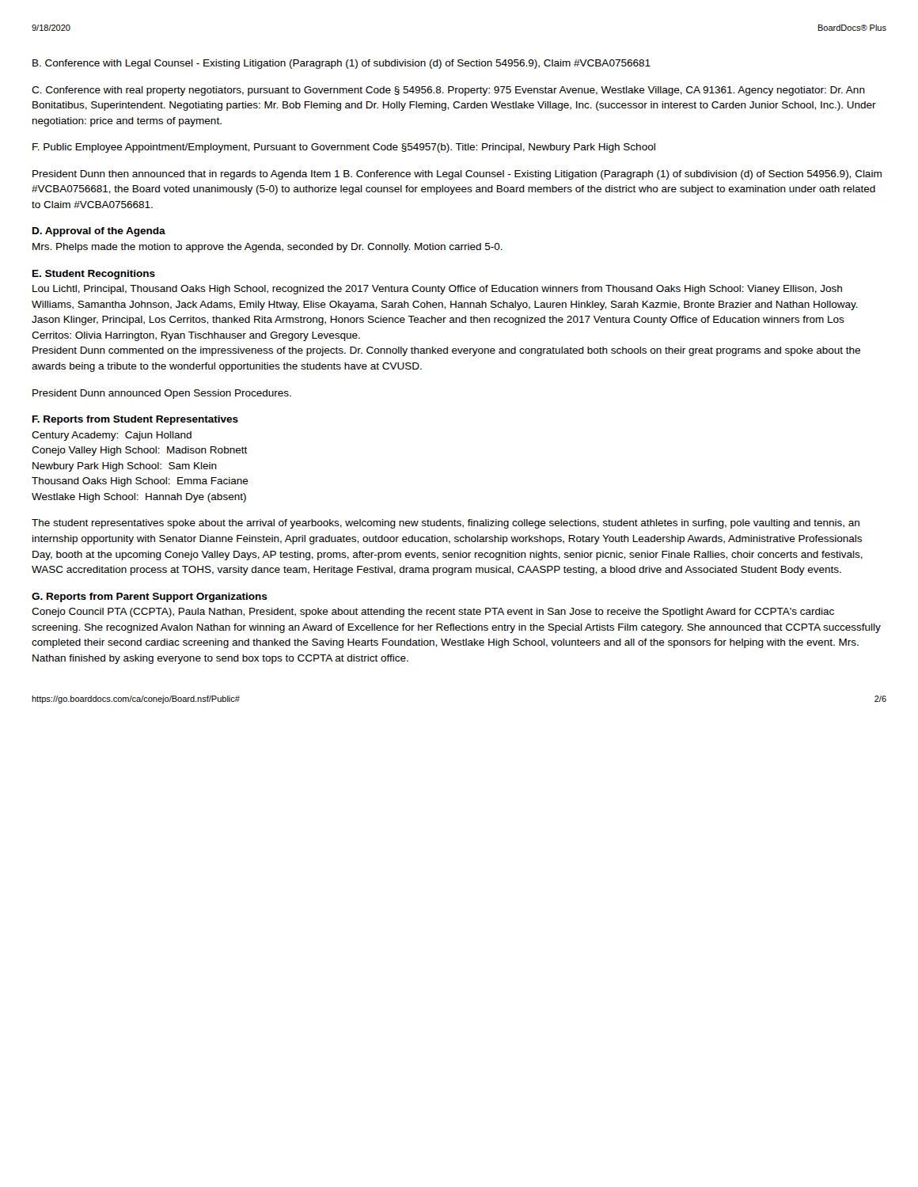9/18/2020 BoardDocs® Plus
B. Conference with Legal Counsel - Existing Litigation (Paragraph (1) of subdivision (d) of Section 54956.9), Claim #VCBA0756681
C. Conference with real property negotiators, pursuant to Government Code § 54956.8. Property: 975 Evenstar Avenue, Westlake Village, CA 91361. Agency negotiator: Dr. Ann Bonitatibus, Superintendent. Negotiating parties: Mr. Bob Fleming and Dr. Holly Fleming, Carden Westlake Village, Inc. (successor in interest to Carden Junior School, Inc.). Under negotiation: price and terms of payment.
F. Public Employee Appointment/Employment, Pursuant to Government Code §54957(b). Title: Principal, Newbury Park High School
President Dunn then announced that in regards to Agenda Item 1 B. Conference with Legal Counsel - Existing Litigation (Paragraph (1) of subdivision (d) of Section 54956.9), Claim #VCBA0756681, the Board voted unanimously (5-0) to authorize legal counsel for employees and Board members of the district who are subject to examination under oath related to Claim #VCBA0756681.
D. Approval of the Agenda
Mrs. Phelps made the motion to approve the Agenda, seconded by Dr. Connolly. Motion carried 5-0.
E. Student Recognitions
Lou Lichtl, Principal, Thousand Oaks High School, recognized the 2017 Ventura County Office of Education winners from Thousand Oaks High School: Vianey Ellison, Josh Williams, Samantha Johnson, Jack Adams, Emily Htway, Elise Okayama, Sarah Cohen, Hannah Schalyo, Lauren Hinkley, Sarah Kazmie, Bronte Brazier and Nathan Holloway.
Jason Klinger, Principal, Los Cerritos, thanked Rita Armstrong, Honors Science Teacher and then recognized the 2017 Ventura County Office of Education winners from Los Cerritos: Olivia Harrington, Ryan Tischhauser and Gregory Levesque.
President Dunn commented on the impressiveness of the projects. Dr. Connolly thanked everyone and congratulated both schools on their great programs and spoke about the awards being a tribute to the wonderful opportunities the students have at CVUSD.
President Dunn announced Open Session Procedures.
F. Reports from Student Representatives
Century Academy: Cajun Holland
Conejo Valley High School: Madison Robnett
Newbury Park High School: Sam Klein
Thousand Oaks High School: Emma Faciane
Westlake High School: Hannah Dye (absent)
The student representatives spoke about the arrival of yearbooks, welcoming new students, finalizing college selections, student athletes in surfing, pole vaulting and tennis, an internship opportunity with Senator Dianne Feinstein, April graduates, outdoor education, scholarship workshops, Rotary Youth Leadership Awards, Administrative Professionals Day, booth at the upcoming Conejo Valley Days, AP testing, proms, after-prom events, senior recognition nights, senior picnic, senior Finale Rallies, choir concerts and festivals, WASC accreditation process at TOHS, varsity dance team, Heritage Festival, drama program musical, CAASPP testing, a blood drive and Associated Student Body events.
G. Reports from Parent Support Organizations
Conejo Council PTA (CCPTA), Paula Nathan, President, spoke about attending the recent state PTA event in San Jose to receive the Spotlight Award for CCPTA's cardiac screening. She recognized Avalon Nathan for winning an Award of Excellence for her Reflections entry in the Special Artists Film category. She announced that CCPTA successfully completed their second cardiac screening and thanked the Saving Hearts Foundation, Westlake High School, volunteers and all of the sponsors for helping with the event. Mrs. Nathan finished by asking everyone to send box tops to CCPTA at district office.
https://go.boarddocs.com/ca/conejo/Board.nsf/Public# 2/6